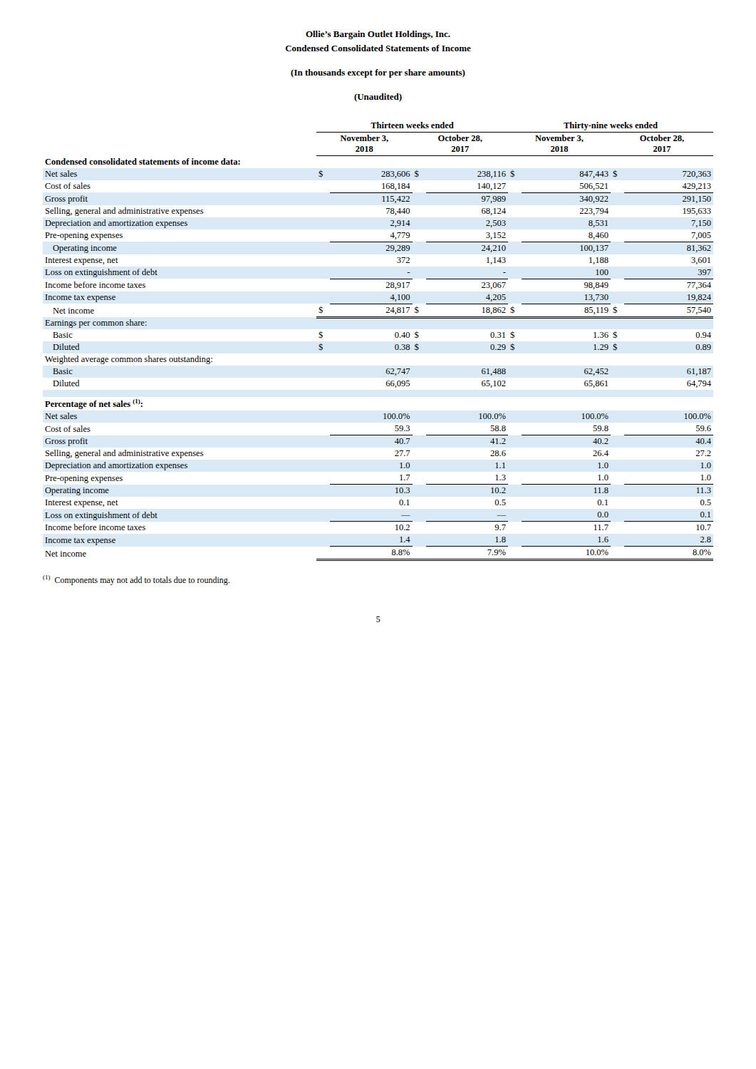Ollie’s Bargain Outlet Holdings, Inc.
Condensed Consolidated Statements of Income
(In thousands except for per share amounts)
(Unaudited)
| | Thirteen weeks ended | Thirty-nine weeks ended |
| | November 3, 2018 | October 28, 2017 | November 3, 2018 | October 28, 2017 |
| Condensed consolidated statements of income data: | |
| Net sales | $ | 283,606 | $ | 238,116 | $ | 847,443 | $ | 720,363 |
| Cost of sales | | 168,184 | | 140,127 | | 506,521 | | 429,213 |
| Gross profit | | 115,422 | | 97,989 | | 340,922 | | 291,150 |
| Selling, general and administrative expenses | | 78,440 | | 68,124 | | 223,794 | | 195,633 |
| Depreciation and amortization expenses | | 2,914 | | 2,503 | | 8,531 | | 7,150 |
| Pre-opening expenses | | 4,779 | | 3,152 | | 8,460 | | 7,005 |
| Operating income | | 29,289 | | 24,210 | | 100,137 | | 81,362 |
| Interest expense, net | | 372 | | 1,143 | | 1,188 | | 3,601 |
| Loss on extinguishment of debt | | - | | - | | 100 | | 397 |
| Income before income taxes | | 28,917 | | 23,067 | | 98,849 | | 77,364 |
| Income tax expense | | 4,100 | | 4,205 | | 13,730 | | 19,824 |
| Net income | $ | 24,817 | $ | 18,862 | $ | 85,119 | $ | 57,540 |
| Earnings per common share: | |
| Basic | $ | 0.40 | $ | 0.31 | $ | 1.36 | $ | 0.94 |
| Diluted | $ | 0.38 | $ | 0.29 | $ | 1.29 | $ | 0.89 |
| Weighted average common shares outstanding: | |
| Basic | | 62,747 | | 61,488 | | 62,452 | | 61,187 |
| Diluted | | 66,095 | | 65,102 | | 65,861 | | 64,794 |
| Percentage of net sales (1) : | |
| Net sales | | 100.0% | | 100.0% | | 100.0% | | 100.0% |
| Cost of sales | | 59.3 | | 58.8 | | 59.8 | | 59.6 |
| Gross profit | | 40.7 | | 41.2 | | 40.2 | | 40.4 |
| Selling, general and administrative expenses | | 27.7 | | 28.6 | | 26.4 | | 27.2 |
| Depreciation and amortization expenses | | 1.0 | | 1.1 | | 1.0 | | 1.0 |
| Pre-opening expenses | | 1.7 | | 1.3 | | 1.0 | | 1.0 |
| Operating income | | 10.3 | | 10.2 | | 11.8 | | 11.3 |
| Interest expense, net | | 0.1 | | 0.5 | | 0.1 | | 0.5 |
| Loss on extinguishment of debt | | — | | — | | 0.0 | | 0.1 |
| Income before income taxes | | 10.2 | | 9.7 | | 11.7 | | 10.7 |
| Income tax expense | | 1.4 | | 1.8 | | 1.6 | | 2.8 |
| Net income | | 8.8% | | 7.9% | | 10.0% | | 8.0% |
(1) Components may not add to totals due to rounding.
5